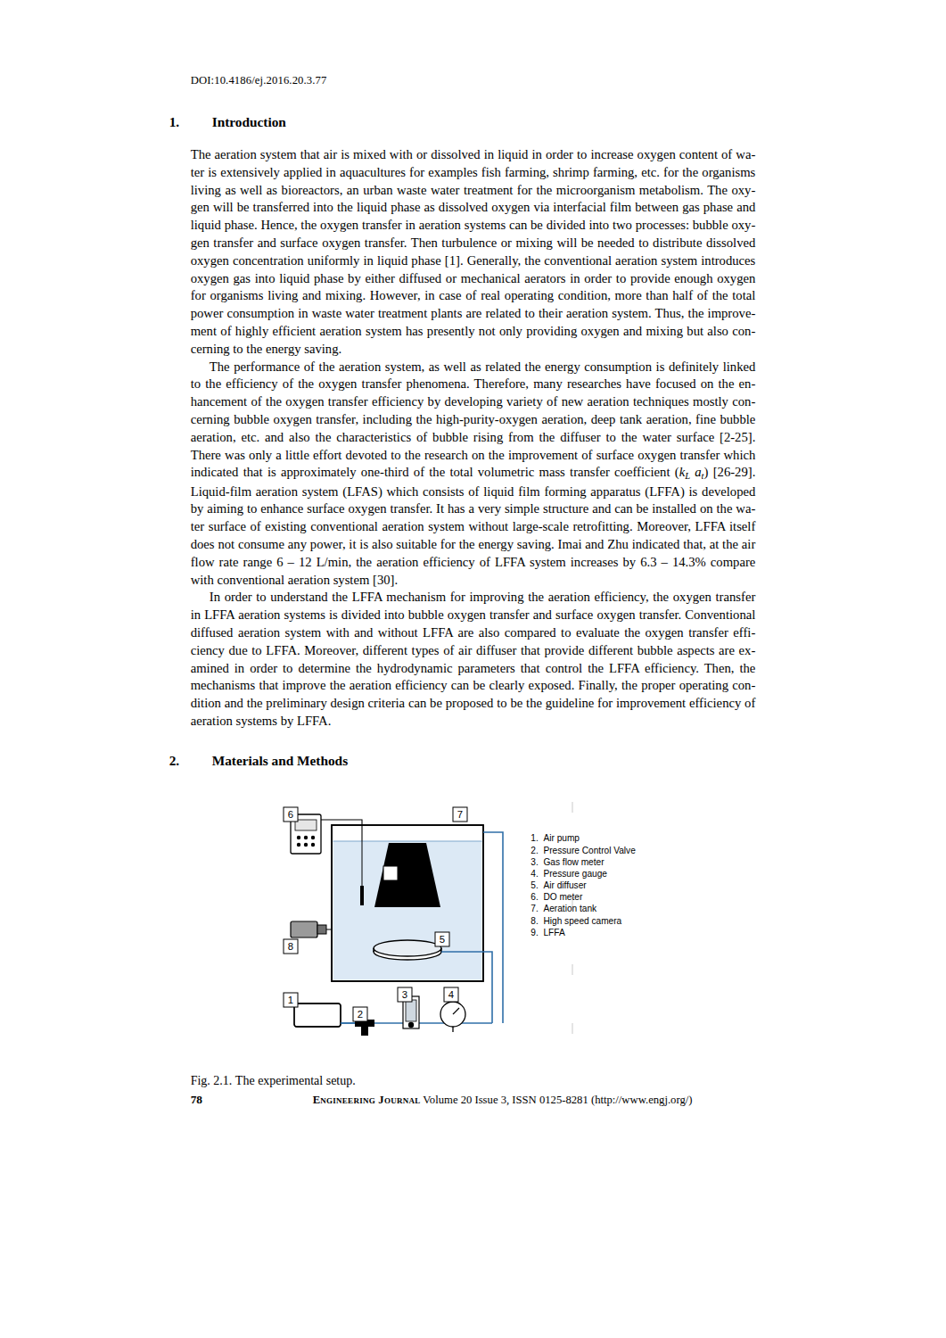DOI:10.4186/ej.2016.20.3.77
1. Introduction
The aeration system that air is mixed with or dissolved in liquid in order to increase oxygen content of water is extensively applied in aquacultures for examples fish farming, shrimp farming, etc. for the organisms living as well as bioreactors, an urban waste water treatment for the microorganism metabolism. The oxygen will be transferred into the liquid phase as dissolved oxygen via interfacial film between gas phase and liquid phase. Hence, the oxygen transfer in aeration systems can be divided into two processes: bubble oxygen transfer and surface oxygen transfer. Then turbulence or mixing will be needed to distribute dissolved oxygen concentration uniformly in liquid phase [1]. Generally, the conventional aeration system introduces oxygen gas into liquid phase by either diffused or mechanical aerators in order to provide enough oxygen for organisms living and mixing. However, in case of real operating condition, more than half of the total power consumption in waste water treatment plants are related to their aeration system. Thus, the improvement of highly efficient aeration system has presently not only providing oxygen and mixing but also concerning to the energy saving.
The performance of the aeration system, as well as related the energy consumption is definitely linked to the efficiency of the oxygen transfer phenomena. Therefore, many researches have focused on the enhancement of the oxygen transfer efficiency by developing variety of new aeration techniques mostly concerning bubble oxygen transfer, including the high-purity-oxygen aeration, deep tank aeration, fine bubble aeration, etc. and also the characteristics of bubble rising from the diffuser to the water surface [2-25]. There was only a little effort devoted to the research on the improvement of surface oxygen transfer which indicated that is approximately one-third of the total volumetric mass transfer coefficient (kL at) [26-29]. Liquid-film aeration system (LFAS) which consists of liquid film forming apparatus (LFFA) is developed by aiming to enhance surface oxygen transfer. It has a very simple structure and can be installed on the water surface of existing conventional aeration system without large-scale retrofitting. Moreover, LFFA itself does not consume any power, it is also suitable for the energy saving. Imai and Zhu indicated that, at the air flow rate range 6 – 12 L/min, the aeration efficiency of LFFA system increases by 6.3 – 14.3% compare with conventional aeration system [30].
In order to understand the LFFA mechanism for improving the aeration efficiency, the oxygen transfer in LFFA aeration systems is divided into bubble oxygen transfer and surface oxygen transfer. Conventional diffused aeration system with and without LFFA are also compared to evaluate the oxygen transfer efficiency due to LFFA. Moreover, different types of air diffuser that provide different bubble aspects are examined in order to determine the hydrodynamic parameters that control the LFFA efficiency. Then, the mechanisms that improve the aeration efficiency can be clearly exposed. Finally, the proper operating condition and the preliminary design criteria can be proposed to be the guideline for improvement efficiency of aeration systems by LFFA.
2. Materials and Methods
6 7 9 5 8 1 2 3 4
| 1. | Air pump |
| 2. | Pressure Control Valve |
| 3. | Gas flow meter |
| 4. | Pressure gauge |
| 5. | Air diffuser |
| 6. | DO meter |
| 7. | Aeration tank |
| 8. | High speed camera |
| 9. | LFFA |
Fig. 2.1. The experimental setup.
78 Engineering Journal Volume 20 Issue 3, ISSN 0125-8281 (http://www.engj.org/)